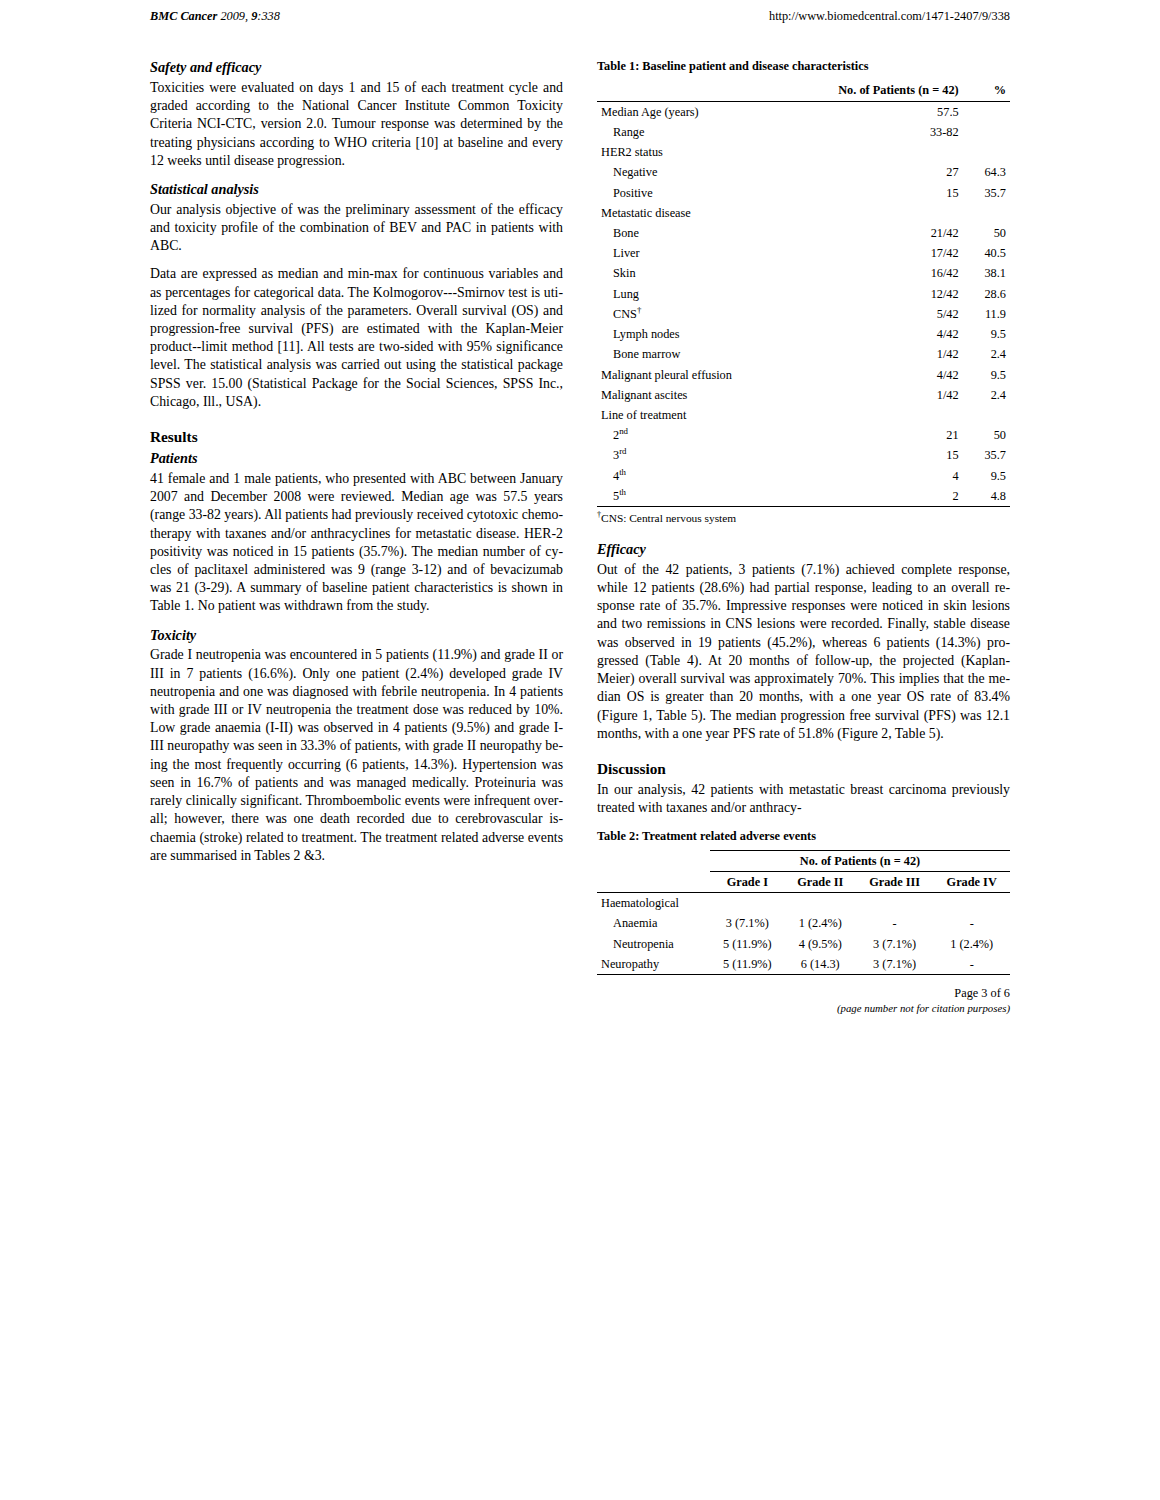BMC Cancer 2009, 9:338
http://www.biomedcentral.com/1471-2407/9/338
Safety and efficacy
Toxicities were evaluated on days 1 and 15 of each treatment cycle and graded according to the National Cancer Institute Common Toxicity Criteria NCI-CTC, version 2.0. Tumour response was determined by the treating physicians according to WHO criteria [10] at baseline and every 12 weeks until disease progression.
Statistical analysis
Our analysis objective of was the preliminary assessment of the efficacy and toxicity profile of the combination of BEV and PAC in patients with ABC.
Data are expressed as median and min-max for continuous variables and as percentages for categorical data. The Kolmogorov---Smirnov test is utilized for normality analysis of the parameters. Overall survival (OS) and progression-free survival (PFS) are estimated with the Kaplan-Meier product--limit method [11]. All tests are two-sided with 95% significance level. The statistical analysis was carried out using the statistical package SPSS ver. 15.00 (Statistical Package for the Social Sciences, SPSS Inc., Chicago, Ill., USA).
Results
Patients
41 female and 1 male patients, who presented with ABC between January 2007 and December 2008 were reviewed. Median age was 57.5 years (range 33-82 years). All patients had previously received cytotoxic chemotherapy with taxanes and/or anthracyclines for metastatic disease. HER-2 positivity was noticed in 15 patients (35.7%). The median number of cycles of paclitaxel administered was 9 (range 3-12) and of bevacizumab was 21 (3-29). A summary of baseline patient characteristics is shown in Table 1. No patient was withdrawn from the study.
Toxicity
Grade I neutropenia was encountered in 5 patients (11.9%) and grade II or III in 7 patients (16.6%). Only one patient (2.4%) developed grade IV neutropenia and one was diagnosed with febrile neutropenia. In 4 patients with grade III or IV neutropenia the treatment dose was reduced by 10%. Low grade anaemia (I-II) was observed in 4 patients (9.5%) and grade I-III neuropathy was seen in 33.3% of patients, with grade II neuropathy being the most frequently occurring (6 patients, 14.3%). Hypertension was seen in 16.7% of patients and was managed medically. Proteinuria was rarely clinically significant. Thromboembolic events were infrequent overall; however, there was one death recorded due to cerebrovascular ischaemia (stroke) related to treatment. The treatment related adverse events are summarised in Tables 2 &3.
Table 1: Baseline patient and disease characteristics
| | No. of Patients (n = 42) | % |
| --- | --- | --- |
| Median Age (years) | 57.5 | |
| Range | 33-82 | |
| HER2 status | | |
| Negative | 27 | 64.3 |
| Positive | 15 | 35.7 |
| Metastatic disease | | |
| Bone | 21/42 | 50 |
| Liver | 17/42 | 40.5 |
| Skin | 16/42 | 38.1 |
| Lung | 12/42 | 28.6 |
| CNS † | 5/42 | 11.9 |
| Lymph nodes | 4/42 | 9.5 |
| Bone marrow | 1/42 | 2.4 |
| Malignant pleural effusion | 4/42 | 9.5 |
| Malignant ascites | 1/42 | 2.4 |
| Line of treatment | | |
| 2 nd | 21 | 50 |
| 3 rd | 15 | 35.7 |
| 4 th | 4 | 9.5 |
| 5 th | 2 | 4.8 |
†CNS: Central nervous system
Efficacy
Out of the 42 patients, 3 patients (7.1%) achieved complete response, while 12 patients (28.6%) had partial response, leading to an overall response rate of 35.7%. Impressive responses were noticed in skin lesions and two remissions in CNS lesions were recorded. Finally, stable disease was observed in 19 patients (45.2%), whereas 6 patients (14.3%) progressed (Table 4). At 20 months of follow-up, the projected (Kaplan-Meier) overall survival was approximately 70%. This implies that the median OS is greater than 20 months, with a one year OS rate of 83.4% (Figure 1, Table 5). The median progression free survival (PFS) was 12.1 months, with a one year PFS rate of 51.8% (Figure 2, Table 5).
Discussion
In our analysis, 42 patients with metastatic breast carcinoma previously treated with taxanes and/or anthracy-
Table 2: Treatment related adverse events
| | No. of Patients (n = 42) |
| | Grade I | Grade II | Grade III | Grade IV |
| Haematological | | | | |
| Anaemia | 3 (7.1%) | 1 (2.4%) | - | - |
| Neutropenia | 5 (11.9%) | 4 (9.5%) | 3 (7.1%) | 1 (2.4%) |
| Neuropathy | 5 (11.9%) | 6 (14.3) | 3 (7.1%) | - |
Page 3 of 6
(page number not for citation purposes)